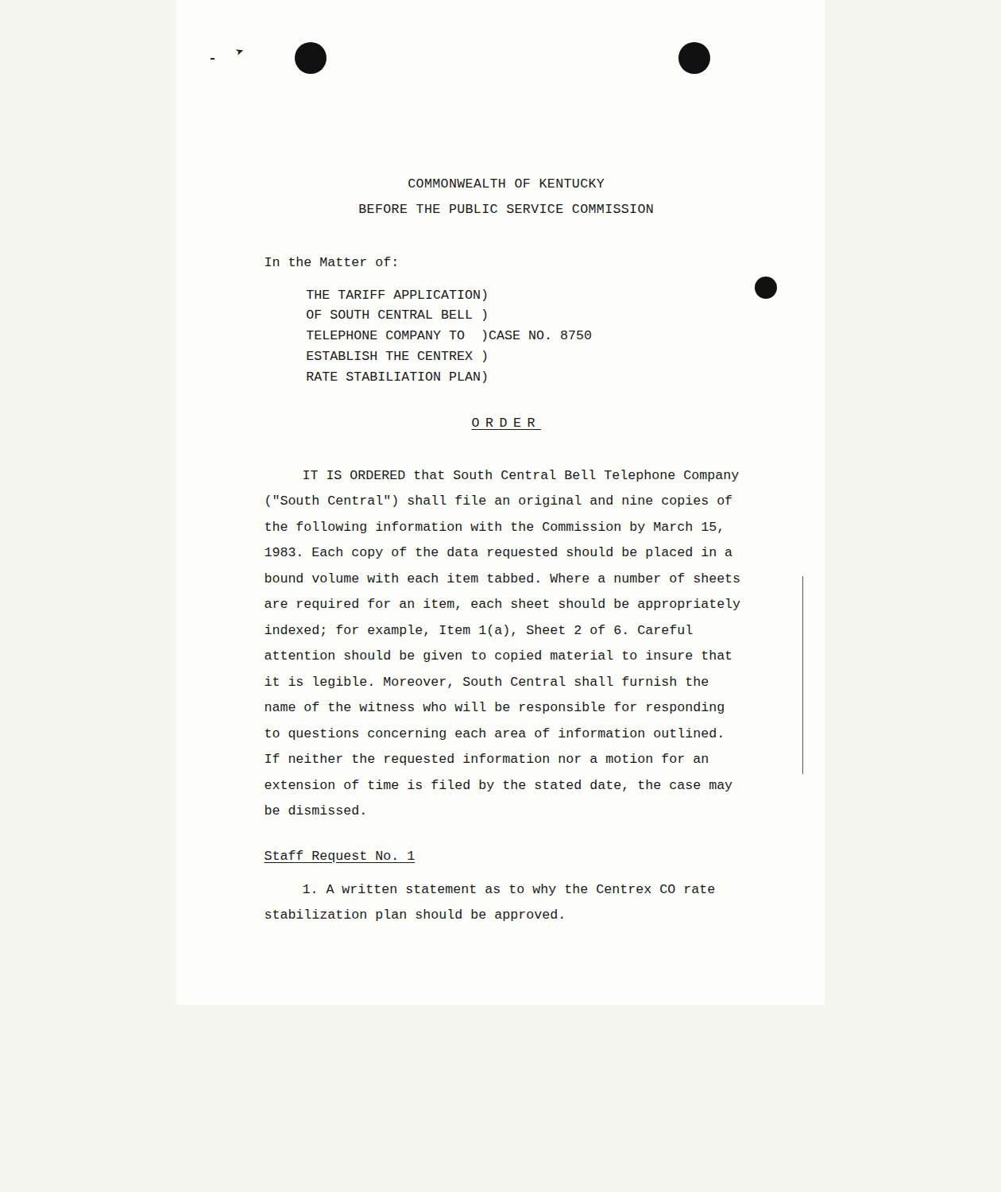- ➤
COMMONWEALTH OF KENTUCKY
BEFORE THE PUBLIC SERVICE COMMISSION
In the Matter of:
| THE TARIFF APPLICATION | ) | |
| OF SOUTH CENTRAL BELL | ) | |
| TELEPHONE COMPANY TO | ) | CASE NO. 8750 |
| ESTABLISH THE CENTREX | ) | |
| RATE STABILIATION PLAN | ) | |
ORDER
IT IS ORDERED that South Central Bell Telephone Company ("South Central") shall file an original and nine copies of the following information with the Commission by March 15, 1983. Each copy of the data requested should be placed in a bound volume with each item tabbed. Where a number of sheets are required for an item, each sheet should be appropriately indexed; for example, Item 1(a), Sheet 2 of 6. Careful attention should be given to copied material to insure that it is legible. Moreover, South Central shall furnish the name of the witness who will be responsible for responding to questions concerning each area of information outlined. If neither the requested information nor a motion for an extension of time is filed by the stated date, the case may be dismissed.
Staff Request No. 1
1. A written statement as to why the Centrex CO rate stabilization plan should be approved.